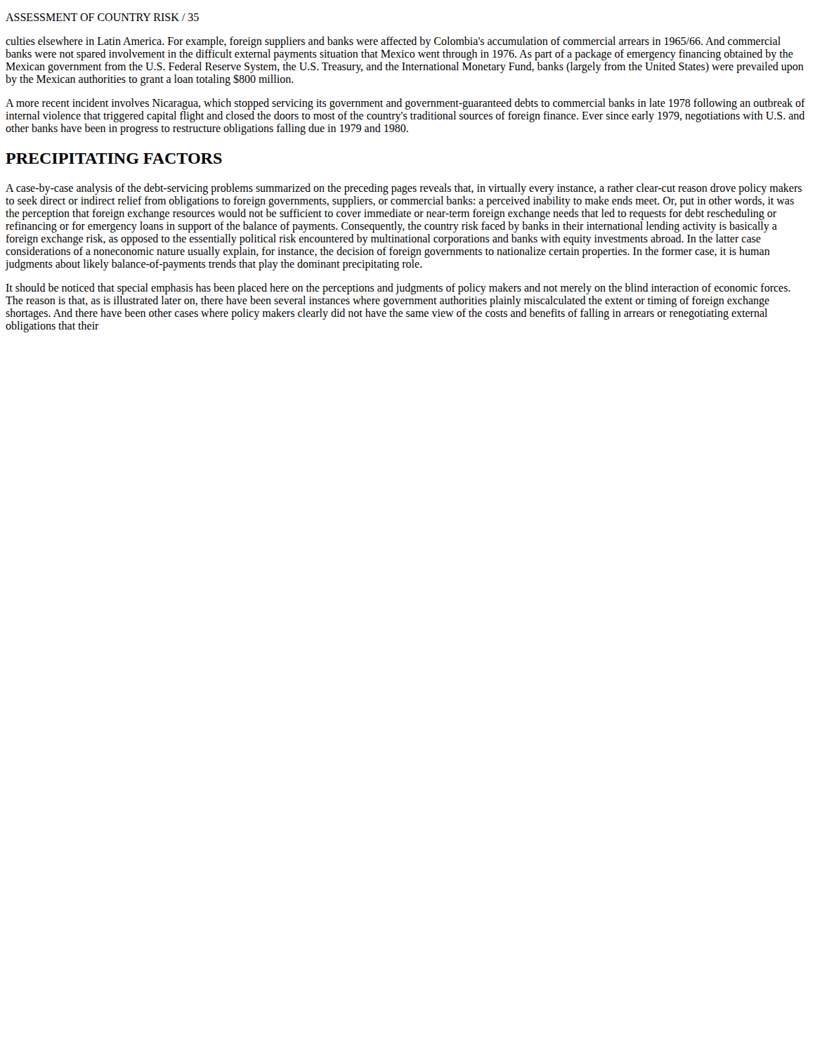ASSESSMENT OF COUNTRY RISK / 35
culties elsewhere in Latin America. For example, foreign suppliers and banks were affected by Colombia's accumulation of commercial arrears in 1965/66. And commercial banks were not spared involvement in the difficult external payments situation that Mexico went through in 1976. As part of a package of emergency financing obtained by the Mexican government from the U.S. Federal Reserve System, the U.S. Treasury, and the International Monetary Fund, banks (largely from the United States) were prevailed upon by the Mexican authorities to grant a loan totaling $800 million.
A more recent incident involves Nicaragua, which stopped servicing its government and government-guaranteed debts to commercial banks in late 1978 following an outbreak of internal violence that triggered capital flight and closed the doors to most of the country's traditional sources of foreign finance. Ever since early 1979, negotiations with U.S. and other banks have been in progress to restructure obligations falling due in 1979 and 1980.
PRECIPITATING FACTORS
A case-by-case analysis of the debt-servicing problems summarized on the preceding pages reveals that, in virtually every instance, a rather clear-cut reason drove policy makers to seek direct or indirect relief from obligations to foreign governments, suppliers, or commercial banks: a perceived inability to make ends meet. Or, put in other words, it was the perception that foreign exchange resources would not be sufficient to cover immediate or near-term foreign exchange needs that led to requests for debt rescheduling or refinancing or for emergency loans in support of the balance of payments. Consequently, the country risk faced by banks in their international lending activity is basically a foreign exchange risk, as opposed to the essentially political risk encountered by multinational corporations and banks with equity investments abroad. In the latter case considerations of a noneconomic nature usually explain, for instance, the decision of foreign governments to nationalize certain properties. In the former case, it is human judgments about likely balance-of-payments trends that play the dominant precipitating role.
It should be noticed that special emphasis has been placed here on the perceptions and judgments of policy makers and not merely on the blind interaction of economic forces. The reason is that, as is illustrated later on, there have been several instances where government authorities plainly miscalculated the extent or timing of foreign exchange shortages. And there have been other cases where policy makers clearly did not have the same view of the costs and benefits of falling in arrears or renegotiating external obligations that their